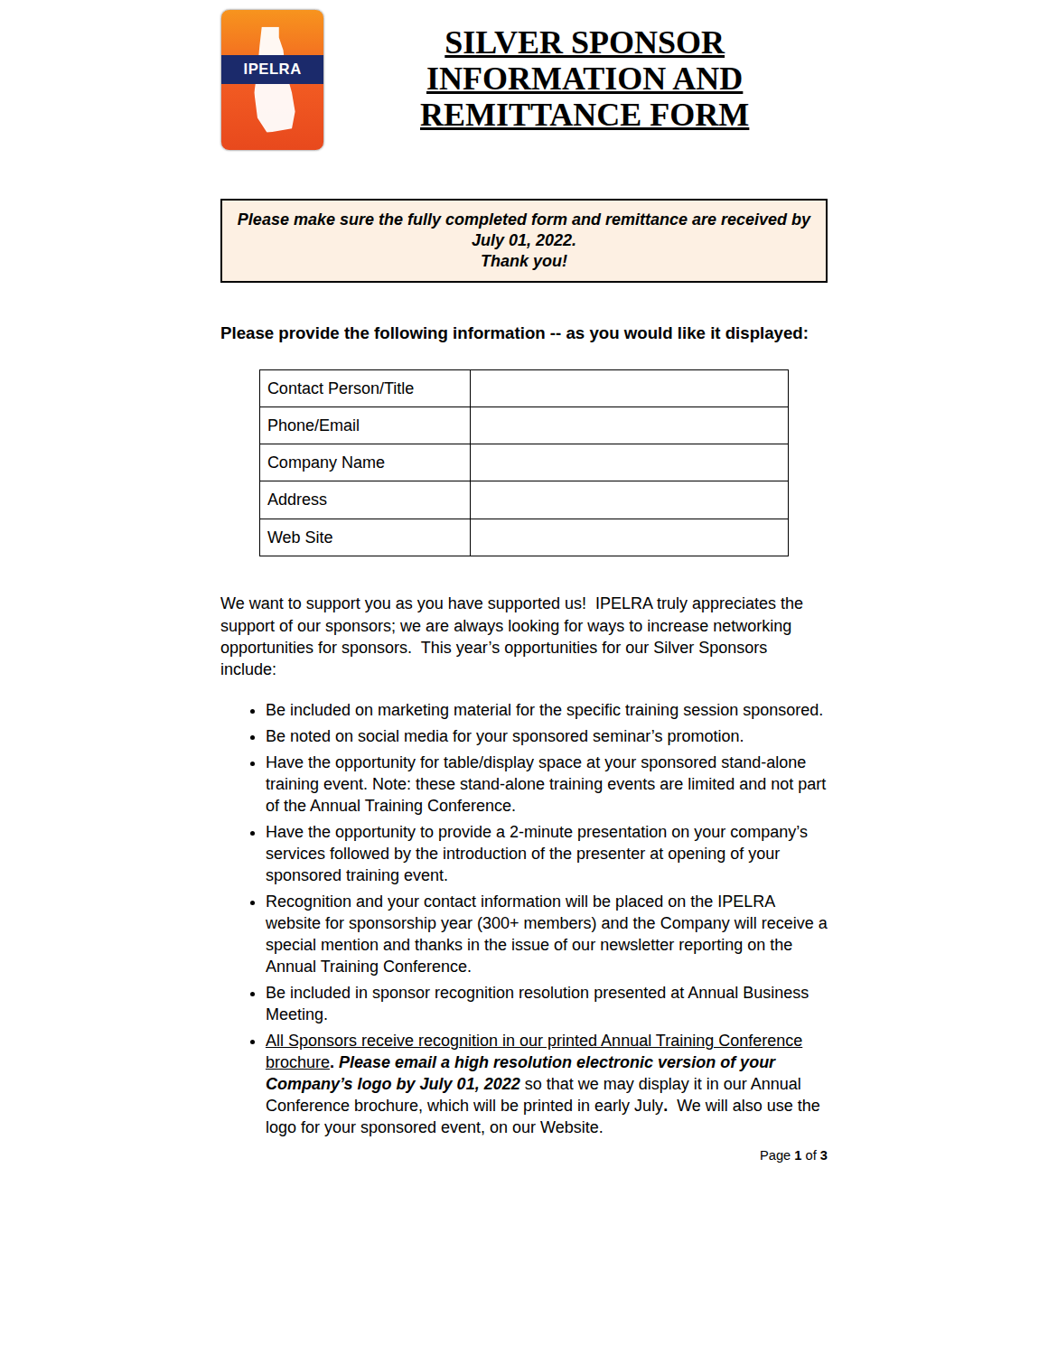IPELRA
SILVER SPONSOR INFORMATION AND REMITTANCE FORM
Please make sure the fully completed form and remittance are received by July 01, 2022.
Thank you!
Please provide the following information -- as you would like it displayed:
| Contact Person/Title | |
| Phone/Email | |
| Company Name | |
| Address | |
| Web Site | |
We want to support you as you have supported us! IPELRA truly appreciates the support of our sponsors; we are always looking for ways to increase networking opportunities for sponsors. This year’s opportunities for our Silver Sponsors include:
Be included on marketing material for the specific training session sponsored.
Be noted on social media for your sponsored seminar’s promotion.
Have the opportunity for table/display space at your sponsored stand-alone training event. Note: these stand-alone training events are limited and not part of the Annual Training Conference.
Have the opportunity to provide a 2-minute presentation on your company’s services followed by the introduction of the presenter at opening of your sponsored training event.
Recognition and your contact information will be placed on the IPELRA website for sponsorship year (300+ members) and the Company will receive a special mention and thanks in the issue of our newsletter reporting on the Annual Training Conference.
Be included in sponsor recognition resolution presented at Annual Business Meeting.
All Sponsors receive recognition in our printed Annual Training Conference brochure. Please email a high resolution electronic version of your Company’s logo by July 01, 2022 so that we may display it in our Annual Conference brochure, which will be printed in early July. We will also use the logo for your sponsored event, on our Website.
Page 1 of 3